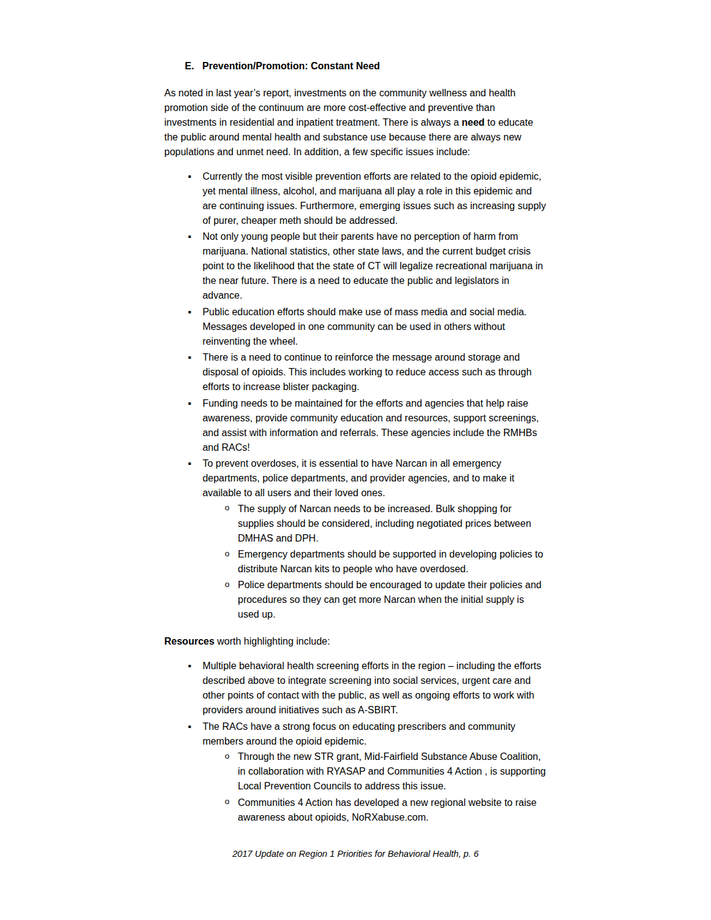E. Prevention/Promotion: Constant Need
As noted in last year’s report, investments on the community wellness and health promotion side of the continuum are more cost-effective and preventive than investments in residential and inpatient treatment. There is always a need to educate the public around mental health and substance use because there are always new populations and unmet need. In addition, a few specific issues include:
Currently the most visible prevention efforts are related to the opioid epidemic, yet mental illness, alcohol, and marijuana all play a role in this epidemic and are continuing issues. Furthermore, emerging issues such as increasing supply of purer, cheaper meth should be addressed.
Not only young people but their parents have no perception of harm from marijuana. National statistics, other state laws, and the current budget crisis point to the likelihood that the state of CT will legalize recreational marijuana in the near future. There is a need to educate the public and legislators in advance.
Public education efforts should make use of mass media and social media. Messages developed in one community can be used in others without reinventing the wheel.
There is a need to continue to reinforce the message around storage and disposal of opioids. This includes working to reduce access such as through efforts to increase blister packaging.
Funding needs to be maintained for the efforts and agencies that help raise awareness, provide community education and resources, support screenings, and assist with information and referrals. These agencies include the RMHBs and RACs!
To prevent overdoses, it is essential to have Narcan in all emergency departments, police departments, and provider agencies, and to make it available to all users and their loved ones.
The supply of Narcan needs to be increased. Bulk shopping for supplies should be considered, including negotiated prices between DMHAS and DPH.
Emergency departments should be supported in developing policies to distribute Narcan kits to people who have overdosed.
Police departments should be encouraged to update their policies and procedures so they can get more Narcan when the initial supply is used up.
Resources worth highlighting include:
Multiple behavioral health screening efforts in the region – including the efforts described above to integrate screening into social services, urgent care and other points of contact with the public, as well as ongoing efforts to work with providers around initiatives such as A-SBIRT.
The RACs have a strong focus on educating prescribers and community members around the opioid epidemic.
Through the new STR grant, Mid-Fairfield Substance Abuse Coalition, in collaboration with RYASAP and Communities 4 Action , is supporting Local Prevention Councils to address this issue.
Communities 4 Action has developed a new regional website to raise awareness about opioids, NoRXabuse.com.
2017 Update on Region 1 Priorities for Behavioral Health, p. 6